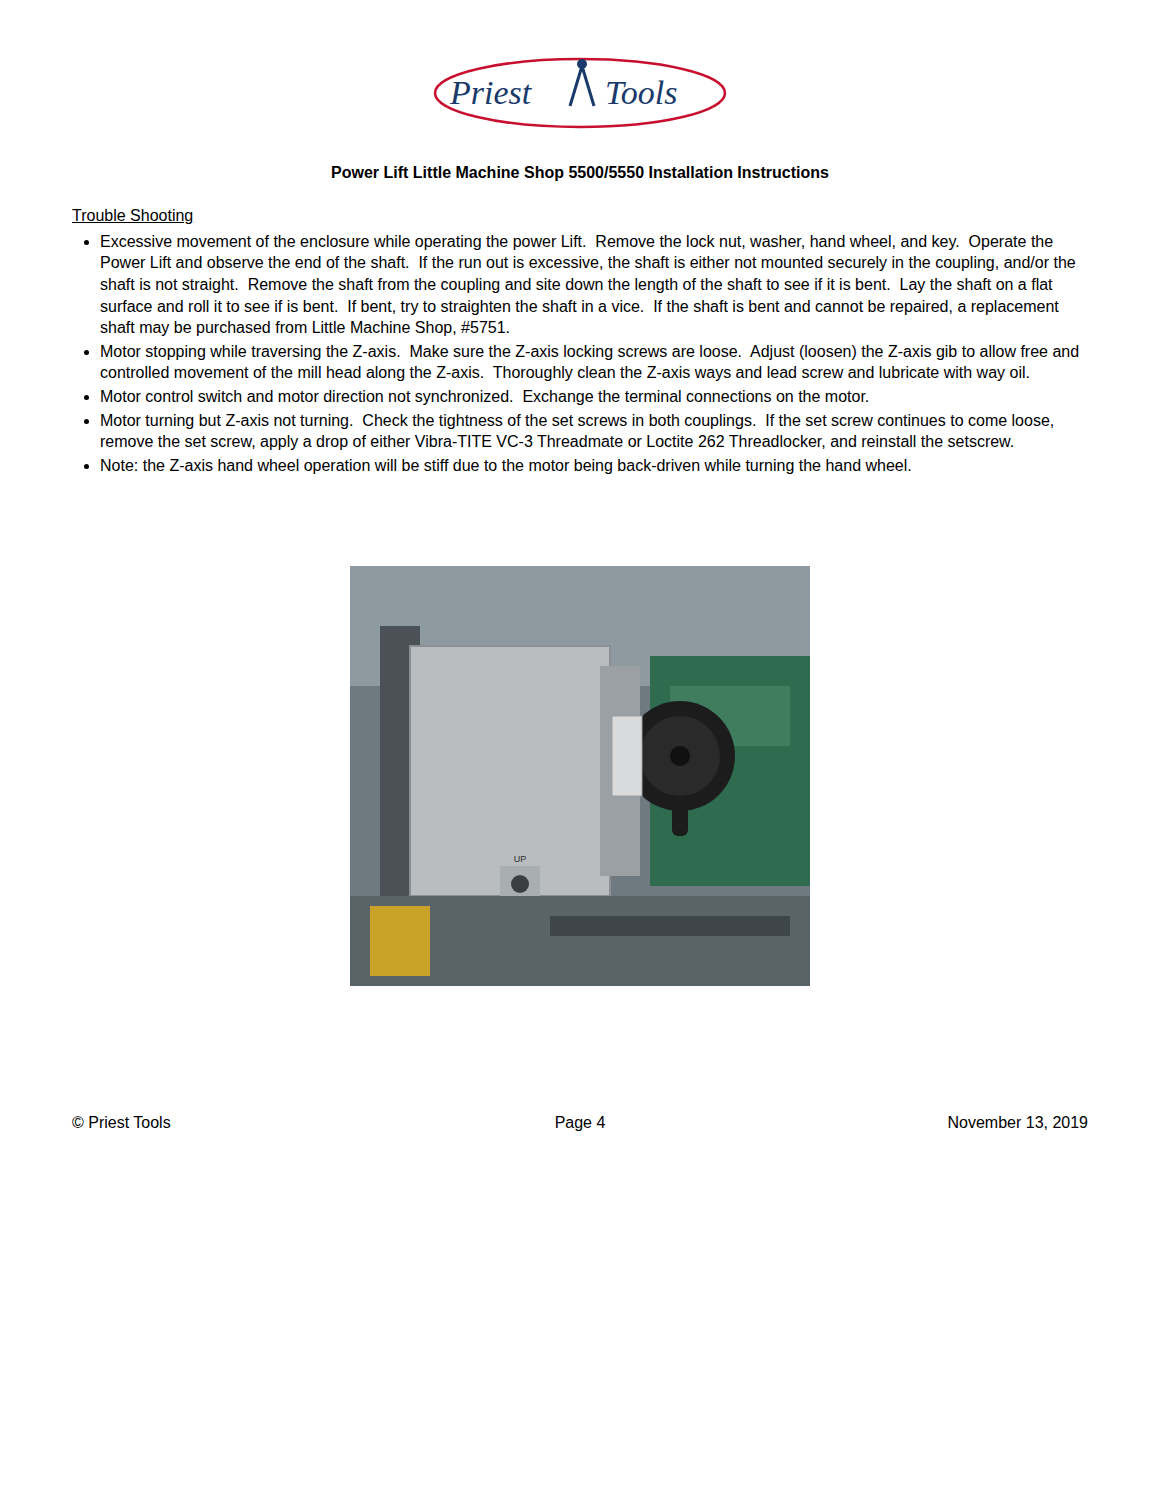Priest Tools
Power Lift Little Machine Shop 5500/5550 Installation Instructions
Trouble Shooting
Excessive movement of the enclosure while operating the power Lift. Remove the lock nut, washer, hand wheel, and key. Operate the Power Lift and observe the end of the shaft. If the run out is excessive, the shaft is either not mounted securely in the coupling, and/or the shaft is not straight. Remove the shaft from the coupling and site down the length of the shaft to see if it is bent. Lay the shaft on a flat surface and roll it to see if is bent. If bent, try to straighten the shaft in a vice. If the shaft is bent and cannot be repaired, a replacement shaft may be purchased from Little Machine Shop, #5751.
Motor stopping while traversing the Z-axis. Make sure the Z-axis locking screws are loose. Adjust (loosen) the Z-axis gib to allow free and controlled movement of the mill head along the Z-axis. Thoroughly clean the Z-axis ways and lead screw and lubricate with way oil.
Motor control switch and motor direction not synchronized. Exchange the terminal connections on the motor.
Motor turning but Z-axis not turning. Check the tightness of the set screws in both couplings. If the set screw continues to come loose, remove the set screw, apply a drop of either Vibra-TITE VC-3 Threadmate or Loctite 262 Threadlocker, and reinstall the setscrew.
Note: the Z-axis hand wheel operation will be stiff due to the motor being back-driven while turning the hand wheel.
UP DOWN
© Priest Tools
Page 4
November 13, 2019